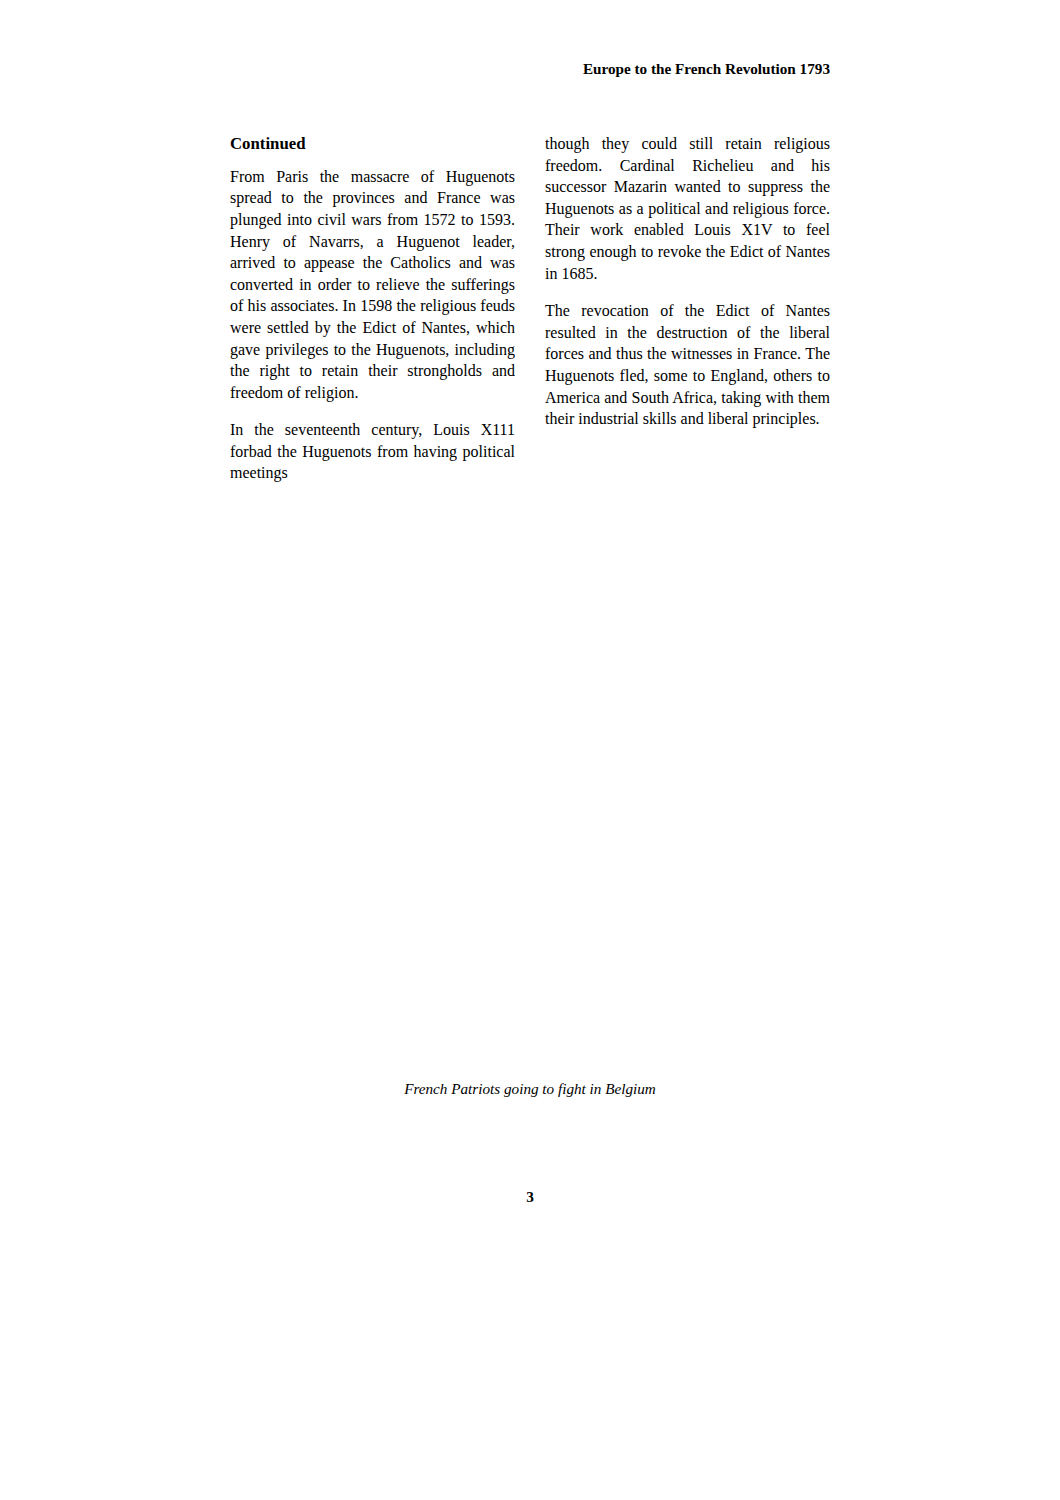Europe to the French Revolution 1793
Continued
From Paris the massacre of Huguenots spread to the provinces and France was plunged into civil wars from 1572 to 1593. Henry of Navarrs, a Huguenot leader, arrived to appease the Catholics and was converted in order to relieve the sufferings of his associates. In 1598 the religious feuds were settled by the Edict of Nantes, which gave privileges to the Huguenots, including the right to retain their strongholds and freedom of religion.
In the seventeenth century, Louis X111 forbad the Huguenots from having political meetings
though they could still retain religious freedom. Cardinal Richelieu and his successor Mazarin wanted to suppress the Huguenots as a political and religious force. Their work enabled Louis X1V to feel strong enough to revoke the Edict of Nantes in 1685.
The revocation of the Edict of Nantes resulted in the destruction of the liberal forces and thus the witnesses in France. The Huguenots fled, some to England, others to America and South Africa, taking with them their industrial skills and liberal principles.
French Patriots going to fight in Belgium
3